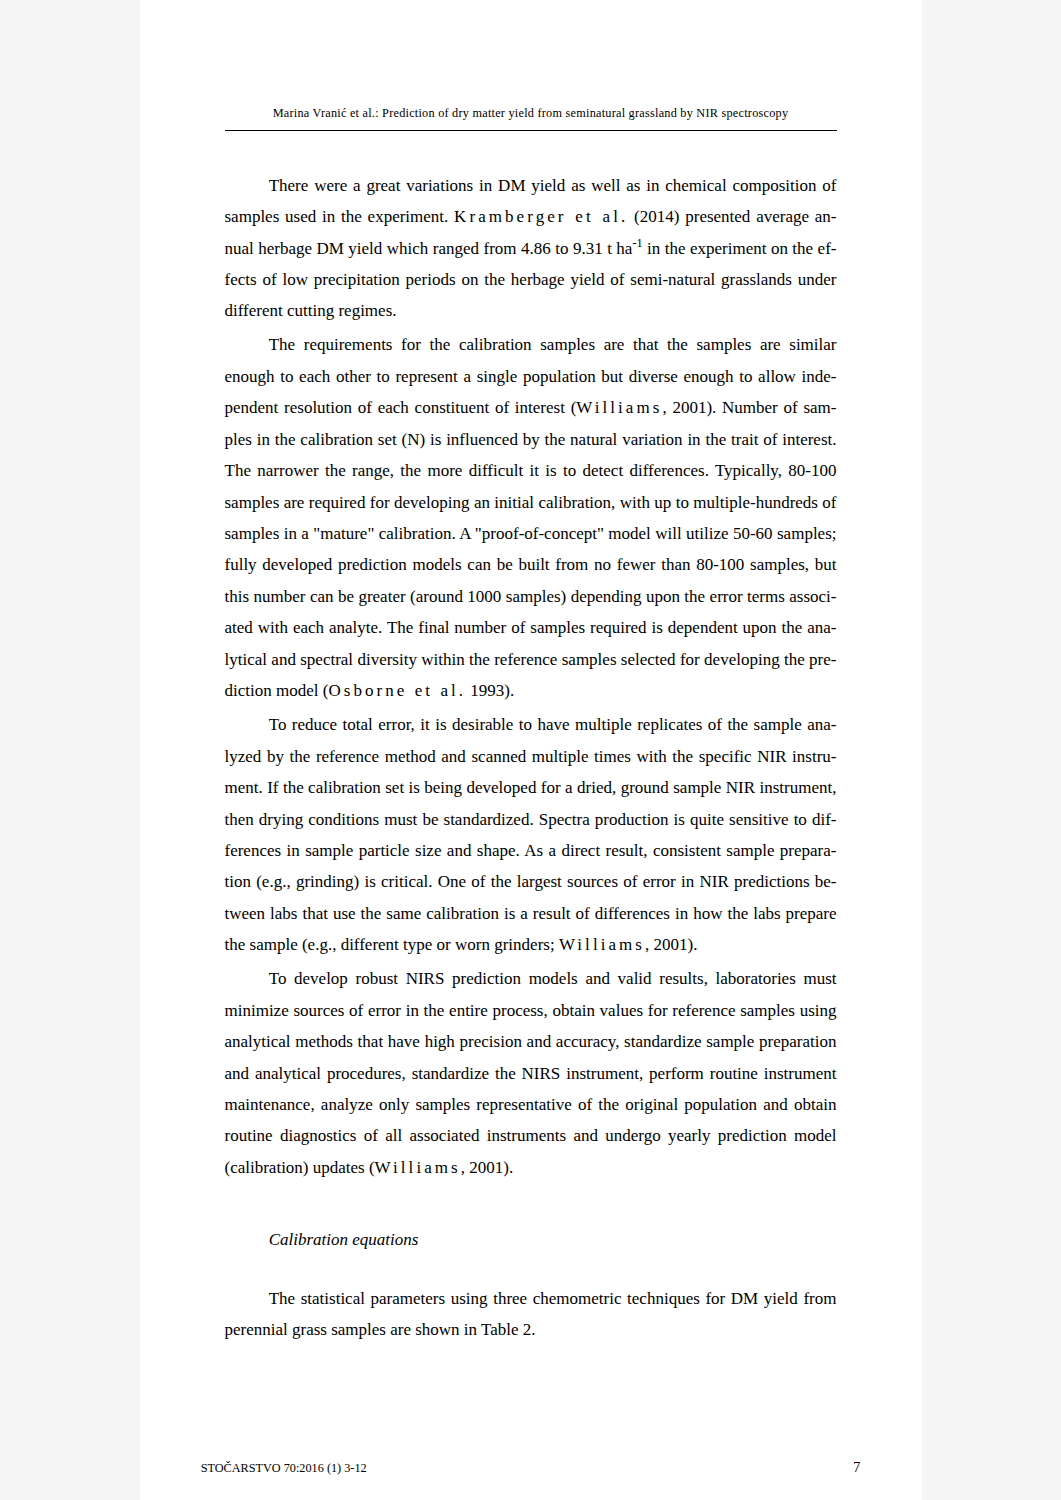Marina Vranić et al.: Prediction of dry matter yield from seminatural grassland by NIR spectroscopy
There were a great variations in DM yield as well as in chemical composition of samples used in the experiment. Kramberger et al. (2014) presented average annual herbage DM yield which ranged from 4.86 to 9.31 t ha-1 in the experiment on the effects of low precipitation periods on the herbage yield of semi-natural grasslands under different cutting regimes.
The requirements for the calibration samples are that the samples are similar enough to each other to represent a single population but diverse enough to allow independent resolution of each constituent of interest (Williams, 2001). Number of samples in the calibration set (N) is influenced by the natural variation in the trait of interest. The narrower the range, the more difficult it is to detect differences. Typically, 80-100 samples are required for developing an initial calibration, with up to multiple-hundreds of samples in a "mature" calibration. A "proof-of-concept" model will utilize 50-60 samples; fully developed prediction models can be built from no fewer than 80-100 samples, but this number can be greater (around 1000 samples) depending upon the error terms associated with each analyte. The final number of samples required is dependent upon the analytical and spectral diversity within the reference samples selected for developing the prediction model (Osborne et al. 1993).
To reduce total error, it is desirable to have multiple replicates of the sample analyzed by the reference method and scanned multiple times with the specific NIR instrument. If the calibration set is being developed for a dried, ground sample NIR instrument, then drying conditions must be standardized. Spectra production is quite sensitive to differences in sample particle size and shape. As a direct result, consistent sample preparation (e.g., grinding) is critical. One of the largest sources of error in NIR predictions between labs that use the same calibration is a result of differences in how the labs prepare the sample (e.g., different type or worn grinders; Williams, 2001).
To develop robust NIRS prediction models and valid results, laboratories must minimize sources of error in the entire process, obtain values for reference samples using analytical methods that have high precision and accuracy, standardize sample preparation and analytical procedures, standardize the NIRS instrument, perform routine instrument maintenance, analyze only samples representative of the original population and obtain routine diagnostics of all associated instruments and undergo yearly prediction model (calibration) updates (Williams, 2001).
Calibration equations
The statistical parameters using three chemometric techniques for DM yield from perennial grass samples are shown in Table 2.
STOČARSTVO 70:2016 (1) 3-12 7